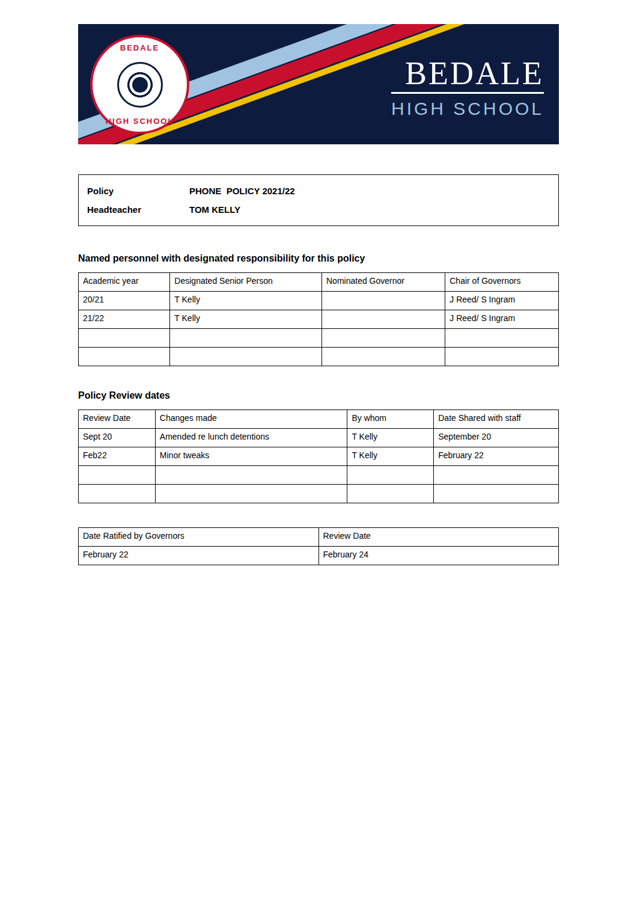BEDALE
HIGH SCHOOL
BEDALE
HIGH SCHOOL
Policy PHONE POLICY 2021/22
Headteacher TOM KELLY
Named personnel with designated responsibility for this policy
| Academic year | Designated Senior Person | Nominated Governor | Chair of Governors |
| --- | --- | --- | --- |
| 20/21 | T Kelly | | J Reed/ S Ingram |
| 21/22 | T Kelly | | J Reed/ S Ingram |
Policy Review dates
| Review Date | Changes made | By whom | Date Shared with staff |
| --- | --- | --- | --- |
| Sept 20 | Amended re lunch detentions | T Kelly | September 20 |
| Feb22 | Minor tweaks | T Kelly | February 22 |
| Date Ratified by Governors | Review Date |
| --- | --- |
| February 22 | February 24 |